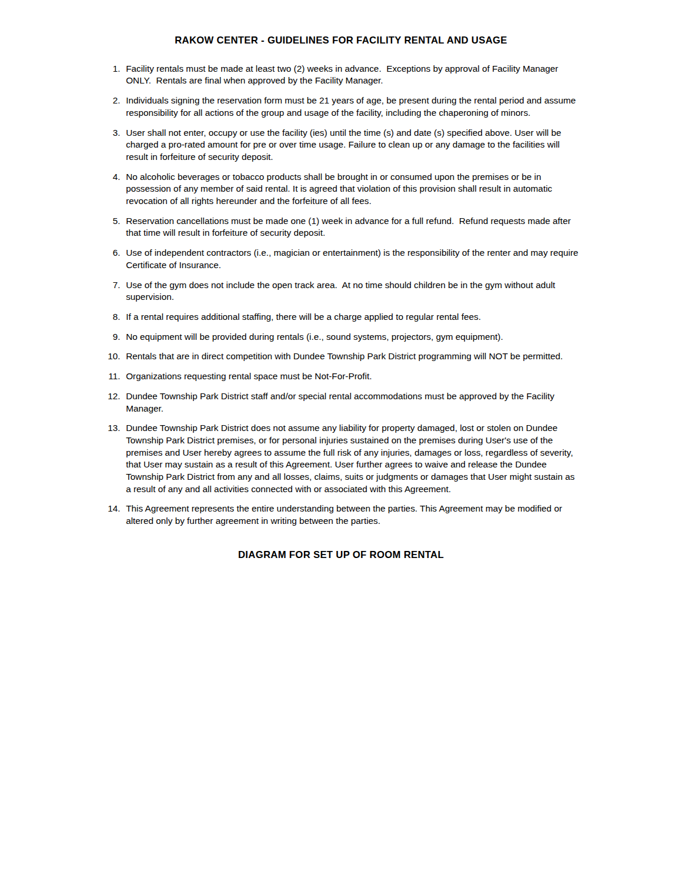Rakow Center - Guidelines for Facility Rental and Usage
Facility rentals must be made at least two (2) weeks in advance. Exceptions by approval of Facility Manager ONLY. Rentals are final when approved by the Facility Manager.
Individuals signing the reservation form must be 21 years of age, be present during the rental period and assume responsibility for all actions of the group and usage of the facility, including the chaperoning of minors.
User shall not enter, occupy or use the facility (ies) until the time (s) and date (s) specified above. User will be charged a pro-rated amount for pre or over time usage. Failure to clean up or any damage to the facilities will result in forfeiture of security deposit.
No alcoholic beverages or tobacco products shall be brought in or consumed upon the premises or be in possession of any member of said rental. It is agreed that violation of this provision shall result in automatic revocation of all rights hereunder and the forfeiture of all fees.
Reservation cancellations must be made one (1) week in advance for a full refund. Refund requests made after that time will result in forfeiture of security deposit.
Use of independent contractors (i.e., magician or entertainment) is the responsibility of the renter and may require Certificate of Insurance.
Use of the gym does not include the open track area. At no time should children be in the gym without adult supervision.
If a rental requires additional staffing, there will be a charge applied to regular rental fees.
No equipment will be provided during rentals (i.e., sound systems, projectors, gym equipment).
Rentals that are in direct competition with Dundee Township Park District programming will NOT be permitted.
Organizations requesting rental space must be Not-For-Profit.
Dundee Township Park District staff and/or special rental accommodations must be approved by the Facility Manager.
Dundee Township Park District does not assume any liability for property damaged, lost or stolen on Dundee Township Park District premises, or for personal injuries sustained on the premises during User's use of the premises and User hereby agrees to assume the full risk of any injuries, damages or loss, regardless of severity, that User may sustain as a result of this Agreement. User further agrees to waive and release the Dundee Township Park District from any and all losses, claims, suits or judgments or damages that User might sustain as a result of any and all activities connected with or associated with this Agreement.
This Agreement represents the entire understanding between the parties. This Agreement may be modified or altered only by further agreement in writing between the parties.
Diagram for Set Up of Room Rental